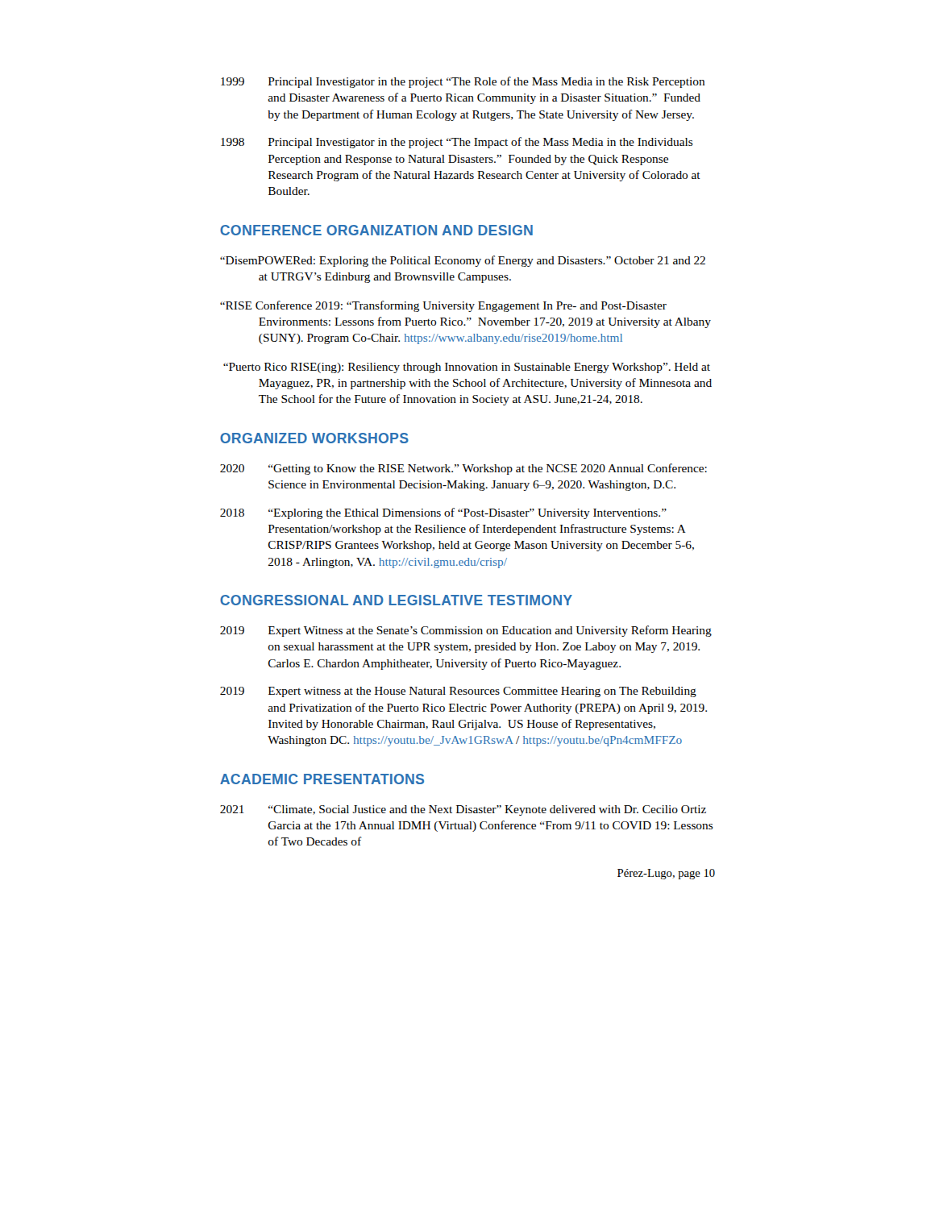1999
Principal Investigator in the project “The Role of the Mass Media in the Risk Perception and Disaster Awareness of a Puerto Rican Community in a Disaster Situation.” Funded by the Department of Human Ecology at Rutgers, The State University of New Jersey.
1998
Principal Investigator in the project “The Impact of the Mass Media in the Individuals Perception and Response to Natural Disasters.” Founded by the Quick Response Research Program of the Natural Hazards Research Center at University of Colorado at Boulder.
Conference Organization and Design
“DisemPOWERed: Exploring the Political Economy of Energy and Disasters.” October 21 and 22 at UTRGV’s Edinburg and Brownsville Campuses.
“RISE Conference 2019: “Transforming University Engagement In Pre- and Post-Disaster Environments: Lessons from Puerto Rico.” November 17-20, 2019 at University at Albany (SUNY). Program Co-Chair. https://www.albany.edu/rise2019/home.html
“Puerto Rico RISE(ing): Resiliency through Innovation in Sustainable Energy Workshop”. Held at Mayaguez, PR, in partnership with the School of Architecture, University of Minnesota and The School for the Future of Innovation in Society at ASU. June,21-24, 2018.
Organized Workshops
2020
“Getting to Know the RISE Network.” Workshop at the NCSE 2020 Annual Conference: Science in Environmental Decision-Making. January 6–9, 2020. Washington, D.C.
2018
“Exploring the Ethical Dimensions of “Post-Disaster” University Interventions.” Presentation/workshop at the Resilience of Interdependent Infrastructure Systems: A CRISP/RIPS Grantees Workshop, held at George Mason University on December 5-6, 2018 - Arlington, VA. http://civil.gmu.edu/crisp/
Congressional and Legislative Testimony
2019
Expert Witness at the Senate’s Commission on Education and University Reform Hearing on sexual harassment at the UPR system, presided by Hon. Zoe Laboy on May 7, 2019. Carlos E. Chardon Amphitheater, University of Puerto Rico-Mayaguez.
2019
Expert witness at the House Natural Resources Committee Hearing on The Rebuilding and Privatization of the Puerto Rico Electric Power Authority (PREPA) on April 9, 2019. Invited by Honorable Chairman, Raul Grijalva. US House of Representatives, Washington DC. https://youtu.be/_JvAw1GRswA / https://youtu.be/qPn4cmMFFZo
Academic Presentations
2021
“Climate, Social Justice and the Next Disaster” Keynote delivered with Dr. Cecilio Ortiz Garcia at the 17th Annual IDMH (Virtual) Conference “From 9/11 to COVID 19: Lessons of Two Decades of
Pérez-Lugo, page 10